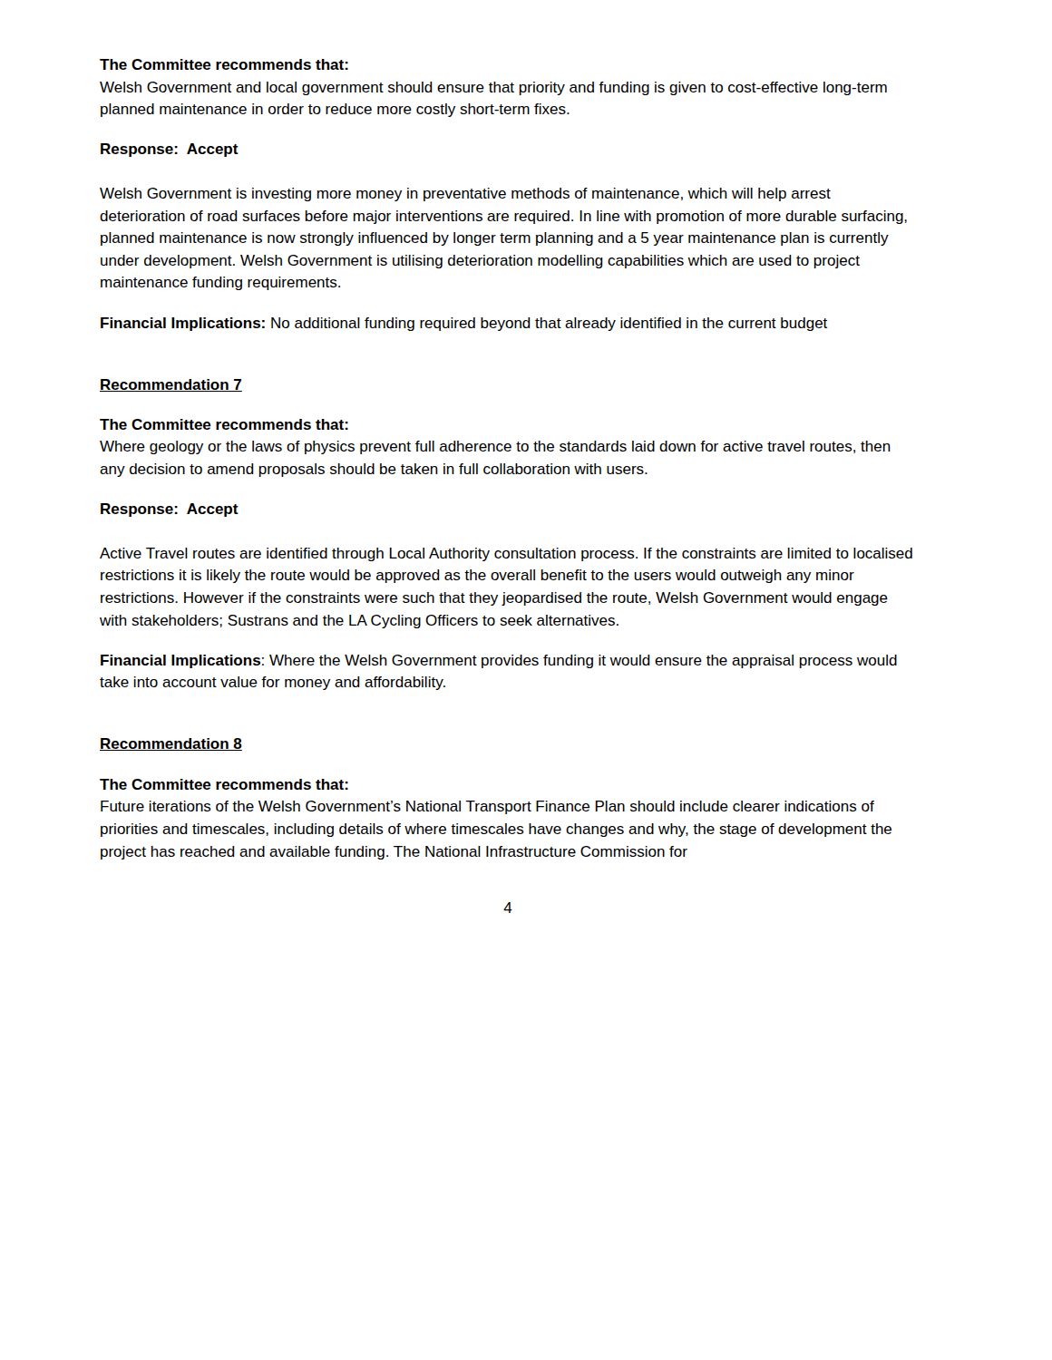The Committee recommends that:
Welsh Government and local government should ensure that priority and funding is given to cost-effective long-term planned maintenance in order to reduce more costly short-term fixes.
Response: Accept
Welsh Government is investing more money in preventative methods of maintenance, which will help arrest deterioration of road surfaces before major interventions are required. In line with promotion of more durable surfacing, planned maintenance is now strongly influenced by longer term planning and a 5 year maintenance plan is currently under development. Welsh Government is utilising deterioration modelling capabilities which are used to project maintenance funding requirements.
Financial Implications: No additional funding required beyond that already identified in the current budget
Recommendation 7
The Committee recommends that:
Where geology or the laws of physics prevent full adherence to the standards laid down for active travel routes, then any decision to amend proposals should be taken in full collaboration with users.
Response: Accept
Active Travel routes are identified through Local Authority consultation process. If the constraints are limited to localised restrictions it is likely the route would be approved as the overall benefit to the users would outweigh any minor restrictions. However if the constraints were such that they jeopardised the route, Welsh Government would engage with stakeholders; Sustrans and the LA Cycling Officers to seek alternatives.
Financial Implications: Where the Welsh Government provides funding it would ensure the appraisal process would take into account value for money and affordability.
Recommendation 8
The Committee recommends that:
Future iterations of the Welsh Government’s National Transport Finance Plan should include clearer indications of priorities and timescales, including details of where timescales have changes and why, the stage of development the project has reached and available funding. The National Infrastructure Commission for
4